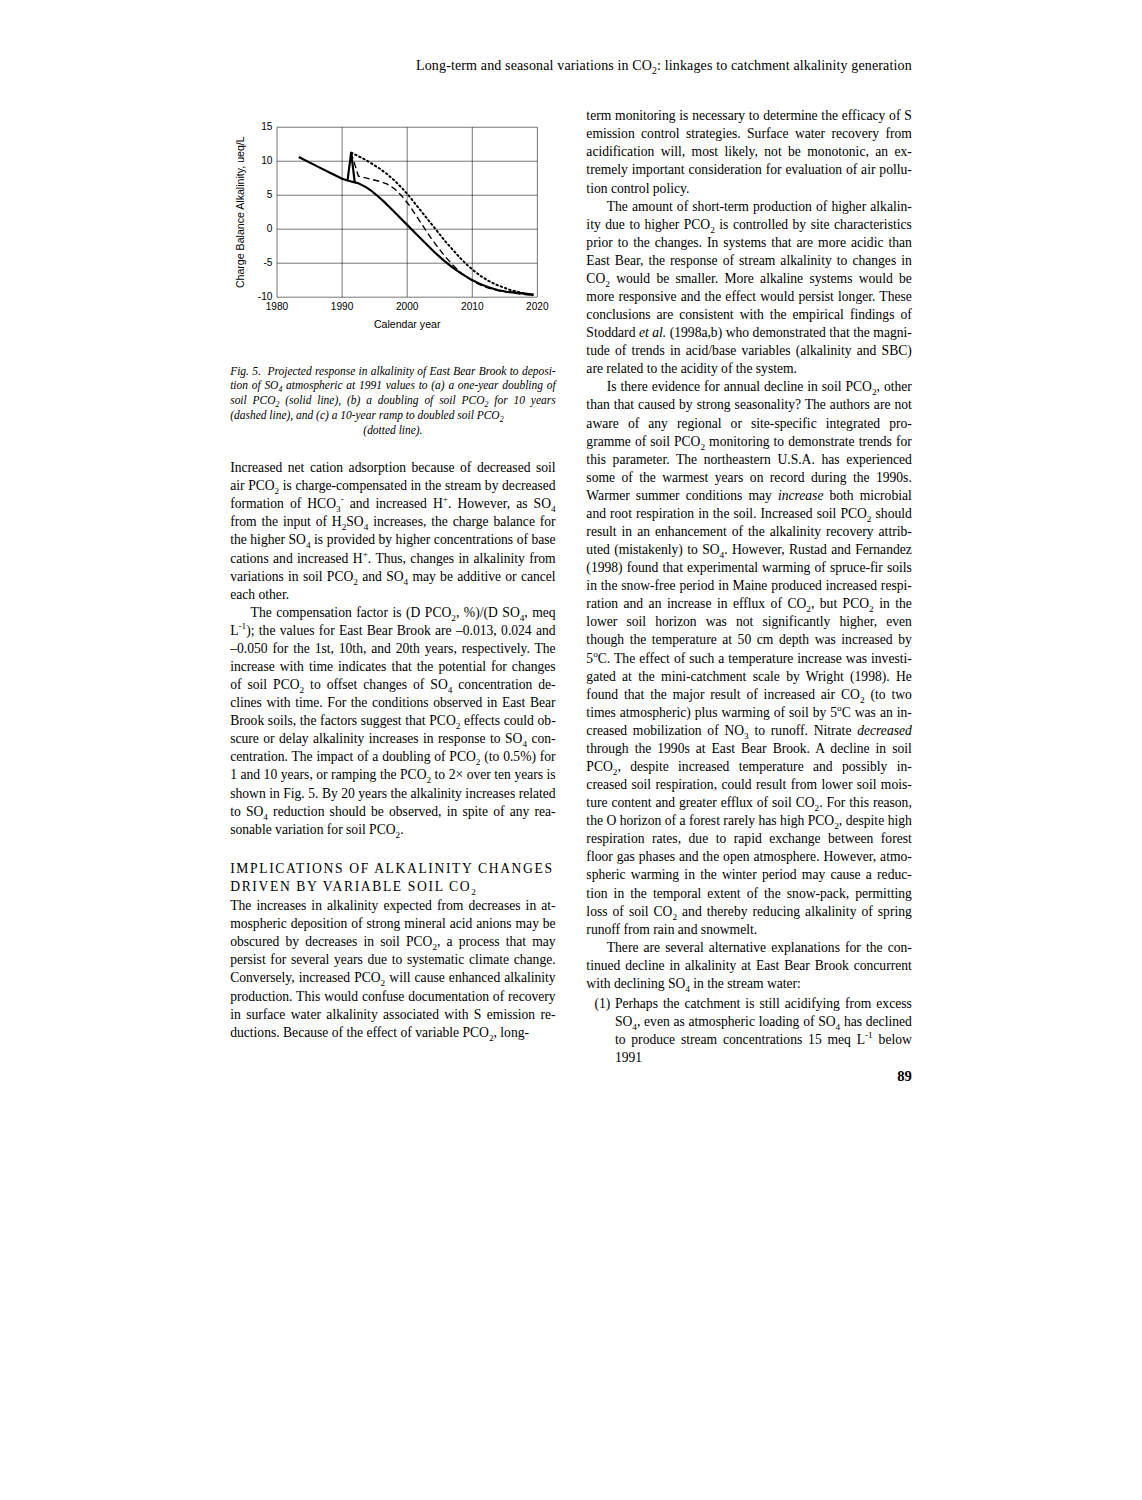Long-term and seasonal variations in CO2: linkages to catchment alkalinity generation
15 10 5 0 -5 -10 1980 1990 2000 2010 2020 Charge Balance Alkalinity, ueq/L Calendar year
Fig. 5. Projected response in alkalinity of East Bear Brook to deposition of SO4 atmospheric at 1991 values to (a) a one-year doubling of soil PCO2 (solid line), (b) a doubling of soil PCO2 for 10 years (dashed line), and (c) a 10-year ramp to doubled soil PCO2
(dotted line).
Increased net cation adsorption because of decreased soil air PCO2 is charge-compensated in the stream by decreased formation of HCO3- and increased H+. However, as SO4 from the input of H2SO4 increases, the charge balance for the higher SO4 is provided by higher concentrations of base cations and increased H+. Thus, changes in alkalinity from variations in soil PCO2 and SO4 may be additive or cancel each other.
The compensation factor is (D PCO2, %)/(D SO4, meq L-1); the values for East Bear Brook are –0.013, 0.024 and –0.050 for the 1st, 10th, and 20th years, respectively. The increase with time indicates that the potential for changes of soil PCO2 to offset changes of SO4 concentration declines with time. For the conditions observed in East Bear Brook soils, the factors suggest that PCO2 effects could obscure or delay alkalinity increases in response to SO4 concentration. The impact of a doubling of PCO2 (to 0.5%) for 1 and 10 years, or ramping the PCO2 to 2× over ten years is shown in Fig. 5. By 20 years the alkalinity increases related to SO4 reduction should be observed, in spite of any reasonable variation for soil PCO2.
Implications of alkalinity changes driven by variable soil CO2
The increases in alkalinity expected from decreases in atmospheric deposition of strong mineral acid anions may be obscured by decreases in soil PCO2, a process that may persist for several years due to systematic climate change. Conversely, increased PCO2 will cause enhanced alkalinity production. This would confuse documentation of recovery in surface water alkalinity associated with S emission reductions. Because of the effect of variable PCO2, long-
term monitoring is necessary to determine the efficacy of S emission control strategies. Surface water recovery from acidification will, most likely, not be monotonic, an extremely important consideration for evaluation of air pollution control policy.
The amount of short-term production of higher alkalinity due to higher PCO2 is controlled by site characteristics prior to the changes. In systems that are more acidic than East Bear, the response of stream alkalinity to changes in CO2 would be smaller. More alkaline systems would be more responsive and the effect would persist longer. These conclusions are consistent with the empirical findings of Stoddard et al. (1998a,b) who demonstrated that the magnitude of trends in acid/base variables (alkalinity and SBC) are related to the acidity of the system.
Is there evidence for annual decline in soil PCO2, other than that caused by strong seasonality? The authors are not aware of any regional or site-specific integrated programme of soil PCO2 monitoring to demonstrate trends for this parameter. The northeastern U.S.A. has experienced some of the warmest years on record during the 1990s. Warmer summer conditions may increase both microbial and root respiration in the soil. Increased soil PCO2 should result in an enhancement of the alkalinity recovery attributed (mistakenly) to SO4. However, Rustad and Fernandez (1998) found that experimental warming of spruce-fir soils in the snow-free period in Maine produced increased respiration and an increase in efflux of CO2, but PCO2 in the lower soil horizon was not significantly higher, even though the temperature at 50 cm depth was increased by 5oC. The effect of such a temperature increase was investigated at the mini-catchment scale by Wright (1998). He found that the major result of increased air CO2 (to two times atmospheric) plus warming of soil by 5oC was an increased mobilization of NO3 to runoff. Nitrate decreased through the 1990s at East Bear Brook. A decline in soil PCO2, despite increased temperature and possibly increased soil respiration, could result from lower soil moisture content and greater efflux of soil CO2. For this reason, the O horizon of a forest rarely has high PCO2, despite high respiration rates, due to rapid exchange between forest floor gas phases and the open atmosphere. However, atmospheric warming in the winter period may cause a reduction in the temporal extent of the snow-pack, permitting loss of soil CO2 and thereby reducing alkalinity of spring runoff from rain and snowmelt.
There are several alternative explanations for the continued decline in alkalinity at East Bear Brook concurrent with declining SO4 in the stream water:
(1)
Perhaps the catchment is still acidifying from excess SO4, even as atmospheric loading of SO4 has declined to produce stream concentrations 15 meq L-1 below 1991
89